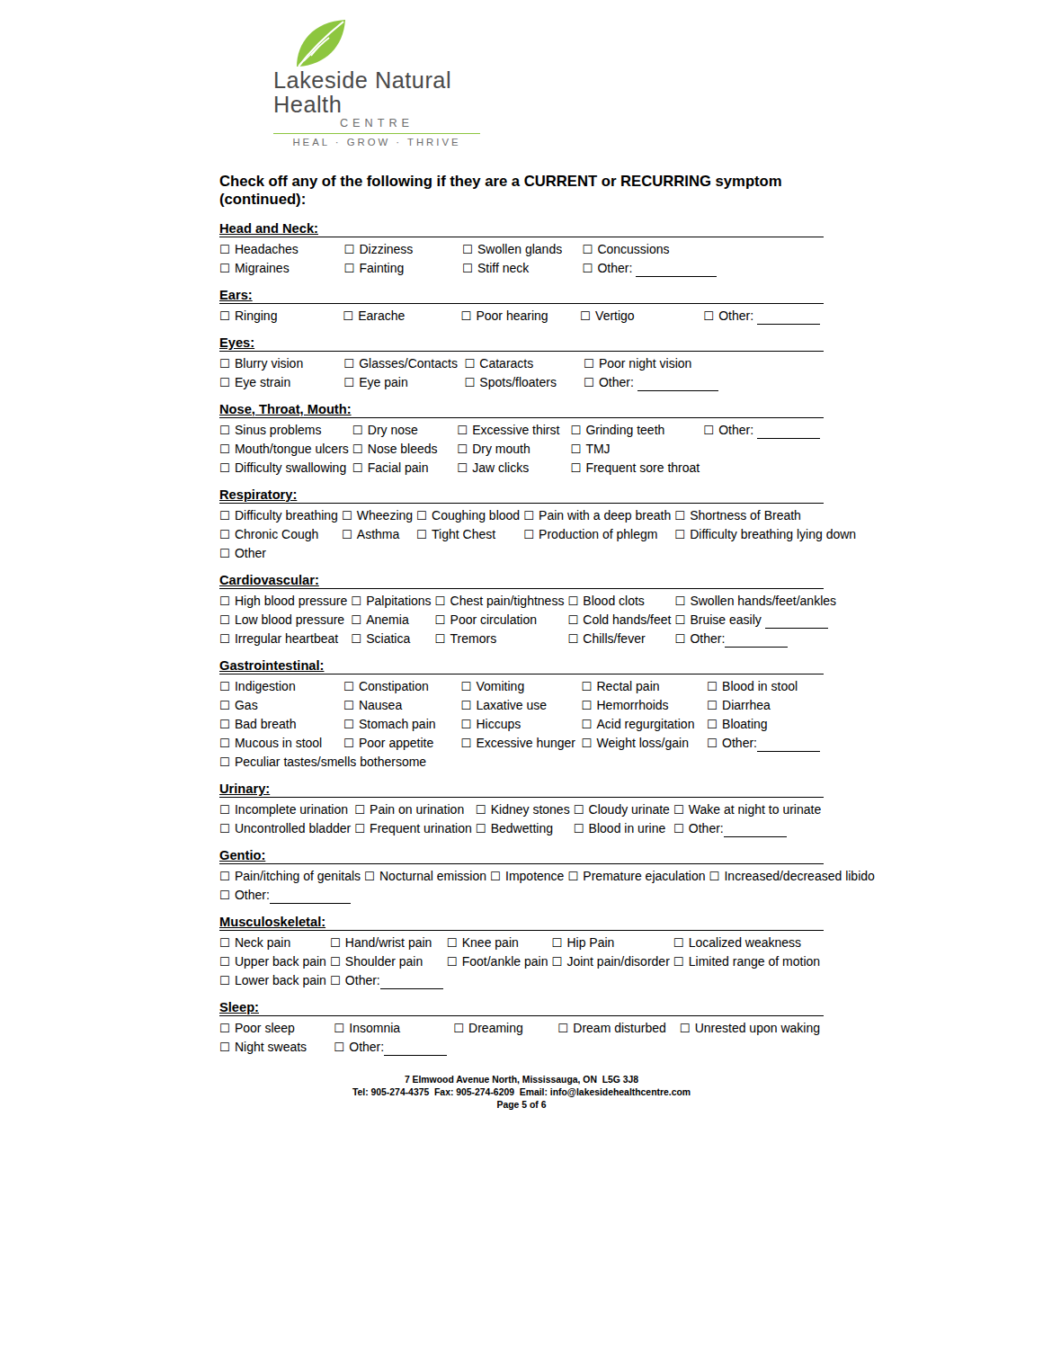Lakeside Natural Health
CENTRE
HEAL · GROW · THRIVE
Check off any of the following if they are a CURRENT or RECURRING symptom (continued):
Head and Neck:
| ☐ Headaches | ☐ Dizziness | ☐ Swollen glands | ☐ Concussions | |
| ☐ Migraines | ☐ Fainting | ☐ Stiff neck | ☐ Other: | |
Ears:
| ☐ Ringing | ☐ Earache | ☐ Poor hearing | ☐ Vertigo | ☐ Other: |
Eyes:
| ☐ Blurry vision | ☐ Glasses/Contacts | ☐ Cataracts | ☐ Poor night vision | |
| ☐ Eye strain | ☐ Eye pain | ☐ Spots/floaters | ☐ Other: | |
Nose, Throat, Mouth:
| ☐ Sinus problems | ☐ Dry nose | ☐ Excessive thirst | ☐ Grinding teeth | ☐ Other: |
| ☐ Mouth/tongue ulcers | ☐ Nose bleeds | ☐ Dry mouth | ☐ TMJ | |
| ☐ Difficulty swallowing | ☐ Facial pain | ☐ Jaw clicks | ☐ Frequent sore throat | |
Respiratory:
| ☐ Difficulty breathing | ☐ Wheezing | ☐ Coughing blood | ☐ Pain with a deep breath | ☐ Shortness of Breath |
| ☐ Chronic Cough | ☐ Asthma | ☐ Tight Chest | ☐ Production of phlegm | ☐ Difficulty breathing lying down |
| ☐ Other | | | | |
Cardiovascular:
| ☐ High blood pressure | ☐ Palpitations | ☐ Chest pain/tightness | ☐ Blood clots | ☐ Swollen hands/feet/ankles |
| ☐ Low blood pressure | ☐ Anemia | ☐ Poor circulation | ☐ Cold hands/feet | ☐ Bruise easily |
| ☐ Irregular heartbeat | ☐ Sciatica | ☐ Tremors | ☐ Chills/fever | ☐ Other: |
Gastrointestinal:
| ☐ Indigestion | ☐ Constipation | ☐ Vomiting | ☐ Rectal pain | ☐ Blood in stool |
| ☐ Gas | ☐ Nausea | ☐ Laxative use | ☐ Hemorrhoids | ☐ Diarrhea |
| ☐ Bad breath | ☐ Stomach pain | ☐ Hiccups | ☐ Acid regurgitation | ☐ Bloating |
| ☐ Mucous in stool | ☐ Poor appetite | ☐ Excessive hunger | ☐ Weight loss/gain | ☐ Other: |
| ☐ Peculiar tastes/smells bothersome |
Urinary:
| ☐ Incomplete urination | ☐ Pain on urination | ☐ Kidney stones | ☐ Cloudy urinate | ☐ Wake at night to urinate |
| ☐ Uncontrolled bladder | ☐ Frequent urination | ☐ Bedwetting | ☐ Blood in urine | ☐ Other: |
Gentio:
| ☐ Pain/itching of genitals | ☐ Nocturnal emission | ☐ Impotence | ☐ Premature ejaculation | ☐ Increased/decreased libido |
| ☐ Other: |
Musculoskeletal:
| ☐ Neck pain | ☐ Hand/wrist pain | ☐ Knee pain | ☐ Hip Pain | ☐ Localized weakness |
| ☐ Upper back pain | ☐ Shoulder pain | ☐ Foot/ankle pain | ☐ Joint pain/disorder | ☐ Limited range of motion |
| ☐ Lower back pain | ☐ Other: | | | |
Sleep:
| ☐ Poor sleep | ☐ Insomnia | ☐ Dreaming | ☐ Dream disturbed | ☐ Unrested upon waking |
| ☐ Night sweats | ☐ Other: | | | |
7 Elmwood Avenue North, Mississauga, ON L5G 3J8
Tel: 905-274-4375 Fax: 905-274-6209 Email: info@lakesidehealthcentre.com
Page 5 of 6